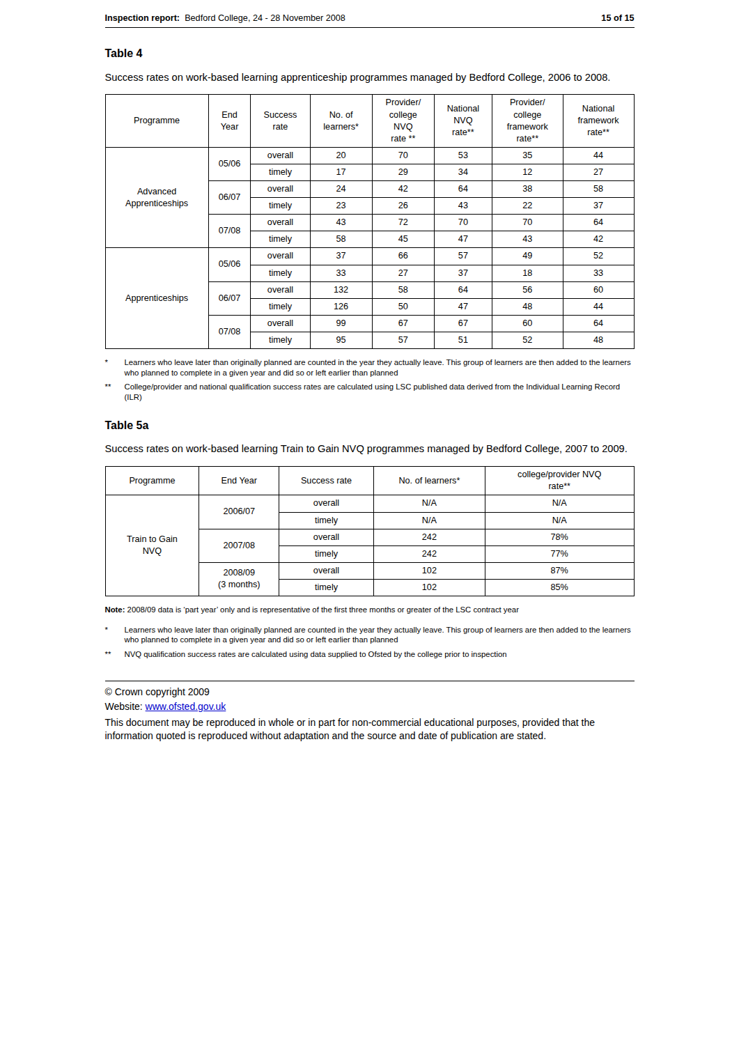Inspection report: Bedford College, 24 - 28 November 2008
15 of 15
Table 4
Success rates on work-based learning apprenticeship programmes managed by Bedford College, 2006 to 2008.
| Programme | End Year | Success rate | No. of learners* | Provider/ college NVQ rate ** | National NVQ rate** | Provider/ college framework rate** | National framework rate** |
| --- | --- | --- | --- | --- | --- | --- | --- |
| Advanced Apprenticeships | 05/06 | overall | 20 | 70 | 53 | 35 | 44 |
| timely | 17 | 29 | 34 | 12 | 27 |
| 06/07 | overall | 24 | 42 | 64 | 38 | 58 |
| timely | 23 | 26 | 43 | 22 | 37 |
| 07/08 | overall | 43 | 72 | 70 | 70 | 64 |
| timely | 58 | 45 | 47 | 43 | 42 |
| Apprenticeships | 05/06 | overall | 37 | 66 | 57 | 49 | 52 |
| timely | 33 | 27 | 37 | 18 | 33 |
| 06/07 | overall | 132 | 58 | 64 | 56 | 60 |
| timely | 126 | 50 | 47 | 48 | 44 |
| 07/08 | overall | 99 | 67 | 67 | 60 | 64 |
| timely | 95 | 57 | 51 | 52 | 48 |
* Learners who leave later than originally planned are counted in the year they actually leave. This group of learners are then added to the learners who planned to complete in a given year and did so or left earlier than planned
** College/provider and national qualification success rates are calculated using LSC published data derived from the Individual Learning Record (ILR)
Table 5a
Success rates on work-based learning Train to Gain NVQ programmes managed by Bedford College, 2007 to 2009.
| Programme | End Year | Success rate | No. of learners* | college/provider NVQ rate** |
| --- | --- | --- | --- | --- |
| Train to Gain NVQ | 2006/07 | overall | N/A | N/A |
| timely | N/A | N/A |
| 2007/08 | overall | 242 | 78% |
| timely | 242 | 77% |
| 2008/09 (3 months) | overall | 102 | 87% |
| timely | 102 | 85% |
Note: 2008/09 data is ‘part year’ only and is representative of the first three months or greater of the LSC contract year
* Learners who leave later than originally planned are counted in the year they actually leave. This group of learners are then added to the learners who planned to complete in a given year and did so or left earlier than planned
** NVQ qualification success rates are calculated using data supplied to Ofsted by the college prior to inspection
© Crown copyright 2009
Website: www.ofsted.gov.uk
This document may be reproduced in whole or in part for non-commercial educational purposes, provided that the information quoted is reproduced without adaptation and the source and date of publication are stated.